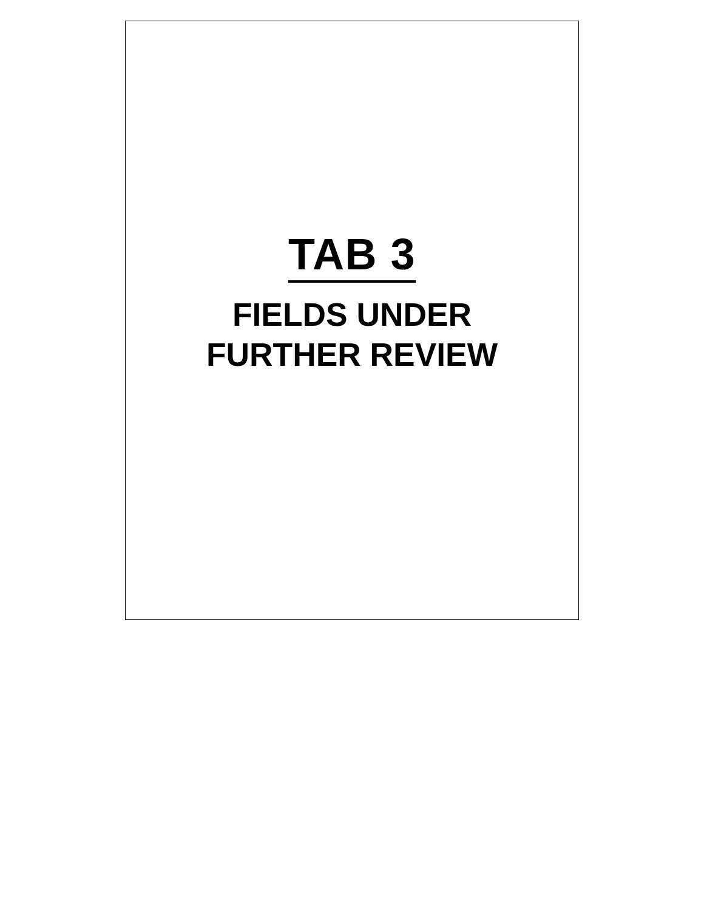TAB 3
FIELDS UNDER
FURTHER REVIEW